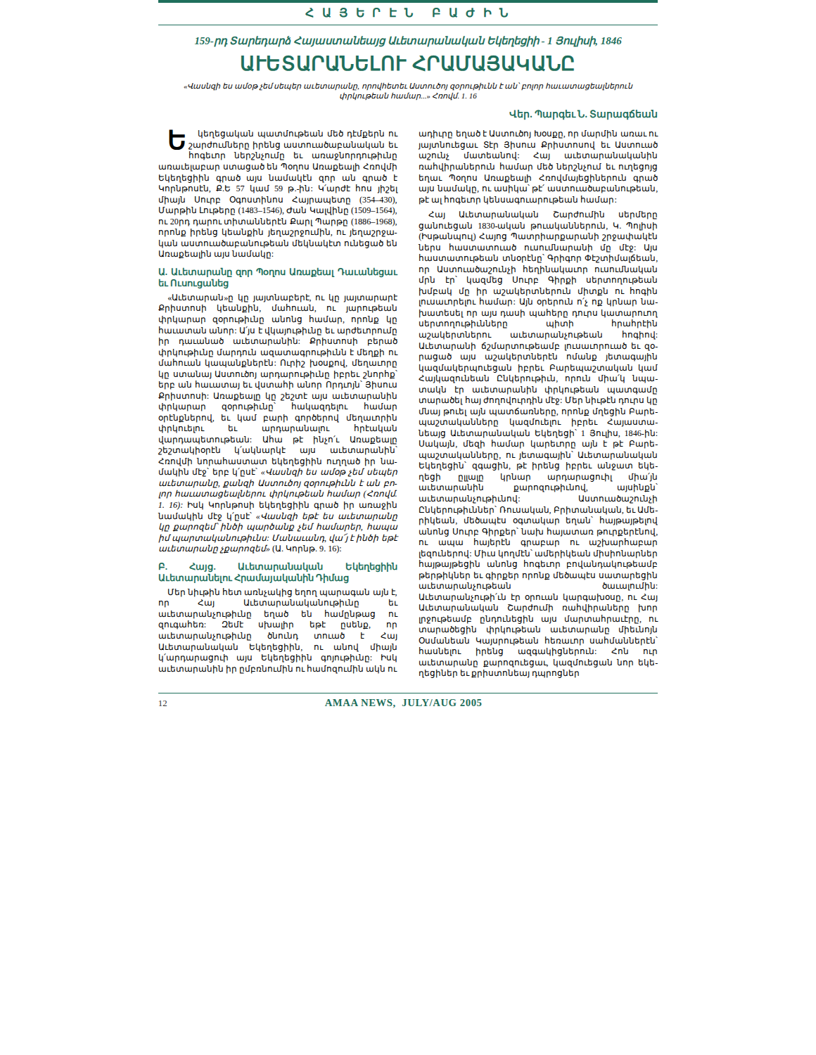Հ Ա Յ Ե Ր Է Ն Բ Ա Ժ Ի Ն
159-րդ Տարեդարձ Հայաստանեայց Աւետարանական Եկեղեցիի - 1 Յուլիսի, 1846
ԱՒԵՏԱՐԱՆԵԼՈՒ ՀՐԱՄԱՅԱԿԱՆԸ
«Վասնզի ես ամօթ չեմ սեպեր աւետարանը, որովհետեւ Աստուծոյ զօրութիւնն է ան՝ բոլոր հաւատացեալներուն փրկութեան համար...» Հռովմ. 1. 16
Վեր. Պարգեւ Ն. Տարագճեան
Եկեղեցական պատմութեան մեծ դէմքերն ու շարժումները իրենց աստուածաբանական եւ հոգեւոր ներշնչումը եւ առաջնորդութիւնը առաւելաբար ստացած են Պօղոս Առաքեալի Հռովմի Եկեղեցիին գրած այս նամակէն զոր ան գրած է Կորնթոսէն, Ք.Ե 57 կամ 59 թ.-ին: Կ՛արժէ հոս յիշել միայն Սուրբ Օգոստինոս Հայրապետը (354–430), Մարթին Լութերը (1483–1546), Ժան Կալվինը (1509–1564), ու 20րդ դարու տիտաններէն Քարլ Պարթը (1886–1968), որոնք իրենց կեանքին յեղաշրջումին, ու յեղաշրջական աստուածաբանութեան մեկնակէտ ունեցած են Առաքեալին այս նամակը:
Ա. Աւետարանը զոր Պօղոս Առաքեալ Դաւանեցաւ եւ Ուսուցանեց
«Աւետարան»ը կը յայտնաբերէ, ու կը յայտարարէ Քրիստոսի կեանքին, մահուան, ու յարութեան փրկարար զօրութիւնը անոնց համար, որոնք կը հաւատան անոր: Ա՛յս է վկայութիւնը եւ արժեւորումը իր դաւանած աւետարանին: Քրիստոսի բերած փրկութիւնը մարդուն ազատագրութիւնն է մեղքի ու մահուան կապանքներէն: Ուրիշ խօսքով, մեղաւորը կը ստանայ Աստուծոյ արդարութիւնը իբրեւ շնորհք՝ երբ ան հաւատայ եւ վստահի անոր Որդւոյն՝ Յիսուս Քրիստոսի: Առաքեալը կը շեշտէ այս աւետարանին փրկարար զօրութիւնը՝ հակազդելու համար օրէնքներով, եւ կամ բարի գործերով մեղաւորին փրկուելու եւ արդարանալու հրէական վարդապետութեան: Ահա թէ ինչո՛ւ Առաքեալը շեշտակիօրէն կ՛ակնարկէ այս աւետարանին՝ Հռովմի նորահաստատ եկեղեցիին ուղղած իր նամակին մէջ՝ երբ կ՛ըսէ՝ «Վասնզի ես ամօթ չեմ սեպեր աւետարանը, քանզի Աստուծոյ զօրութիւնն է ան բոլոր հաւատացեալներու փրկութեան համար (Հռովմ. 1. 16): Իսկ Կորնթոսի եկեղեցիին գրած իր առաջին նամակին մէջ կ՛ըսէ՝ «Վասնզի եթէ ես աւետարանը կը քարոզեմ՝ ինծի պարծանք չեմ համարեր, հապա իմ պարտականութիւնս: Մանաւանդ, վա՜յ է ինծի եթէ աւետարանը չքարոզեմ» (Ա. Կորնթ. 9. 16):
Բ. Հայց. Աւետարանական Եկեղեցիին Աւետարանելու Հրամայականին Դիմաց
Մեր նիւթին հետ առնչակից եղող պարագան այն է, որ Հայ Աւետարանականութիւնը եւ աւետարանչութիւնը եղած են համընթաց ու զուգահեռ: Զեմէ սխալիր եթէ ըսենք, որ աւետարանչութիւնը ծնունդ տուած է Հայ Աւետարանական Եկեղեցիին, ու անով միայն կ՛արդարացուի այս Եկեղեցիին գոյութիւնը: Իսկ աւետարանին իր ըմբռնումին ու համոզումին ակն ու
ադիւրը եղած է Աստուծոյ Խօսքը, որ մարմին առաւ ու յայտնուեցաւ Տէր Յիսուս Քրիստոսով եւ Աստուած աշունչ մատեանով: Հայ աւետարանականին ռահվիրաներուն համար մեծ ներշնչում եւ ուղեցոյց եղաւ Պօղոս Առաքեալի Հռովմայեցիներուն գրած այս նամակը, ու ասիկա՝ թէ՛ աստուածաբանութեան, թէ ալ հոգեւոր կենսագուարութեան համար:
Հայ Աւետարանական Շարժումին սերմերը ցանուեցան 1830-ական թուականներուն, Կ. Պոլիսի (Իսթանպուլ) Հայոց Պատրիարքարանի շրջափակէն ներս հաստատուած ուսումնարանի մը մէջ: Այս հաստատութեան տնօրէնը՝ Գրիգոր Փէշտիմալճեան, որ Աստուածաշունչի հեղինակաւոր ուսումնական մրն էր՝ կազմեց Սուրբ Գիրքի սերտողութեան խմբակ մը իր աշակերտներուն միտքն ու հոգին լուսաւորելու համար: Այն օրերուն ո՛չ ոք կրնար նախատեսել որ այս դասի պահերը դուրս կատարուող սերտողութիւնները պիտի հրահրէին աշակերտներու աւետարանչութեան հոգիով: Աւետարանի ճշմարտութեամբ լուսաւորուած եւ զօրացած այս աշակերտներէն ոմանք յետագային կազմակերպուեցան իբրեւ Բարեպաշտական կամ Հայկազունեան Ընկերութիւն, որուն միա՛կ նպատակն էր աւետարանին փրկութեան պատգամը տարածել հայ ժողովուրդին մէջ: Մեր նիւթէն դուրս կը մնայ թուել այն պատճառները, որոնք մղեցին Բարեպաշտականները կազմուելու իբրեւ Հայաստանեայց Աւետարանական Եկեղեցի՝ 1 Յուլիս, 1846-ին: Սակայն, մեզի համար կարեւորը այն է թէ Բարեպաշտականները, ու յետագային՝ Աւետարանական Եկեղեցին՝ զգացին, թէ իրենց իբրեւ անջատ եկեղեցի ըլլալը կրնար արդարացուիլ միա՛յն աւետարանին քարոզութիւնով, այսինքն՝ աւետարանչութիւնով: Աստուածաշունչի Ընկերութիւններ՝ Ռուսական, Բրիտանական, եւ Ամերիկեան, մեծապէս օգտակար եղան՝ հայթայթելով անոնց Սուրբ Գիրքեր՝ նախ հայատառ թուրքերէնով, ու ապա հայերէն գրաբար ու աշխարհաբար լեզուներով: Միւս կողմէն՝ ամերիկեան միսիոնարներ հայթայթեցին անոնց հոգեւոր բովանդակութեամբ թերթիկներ եւ գիրքեր որոնք մեծապէս սատարեցին աւետարանչութեան ծաւալումին: Աւետարանչութի՛ւն էր օրուան կարգախօսը, ու Հայ Աւետարանական Շարժումի ռահվիրաները խոր լրջութեամբ ընդունեցին այս մարտահրաւէրը, ու տարածեցին փրկութեան աւետարանը միեւնոյն Օսմանեան Կայսրութեան հեռաւոր սահմաններէն՝ հասնելու իրենց ազգակիցներուն: Հոն ուր աւետարանը քարոզուեցաւ, կազմուեցան նոր եկեղեցիներ եւ քրիստոնեայ դպրոցներ
12
AMAA NEWS, JULY/AUG 2005